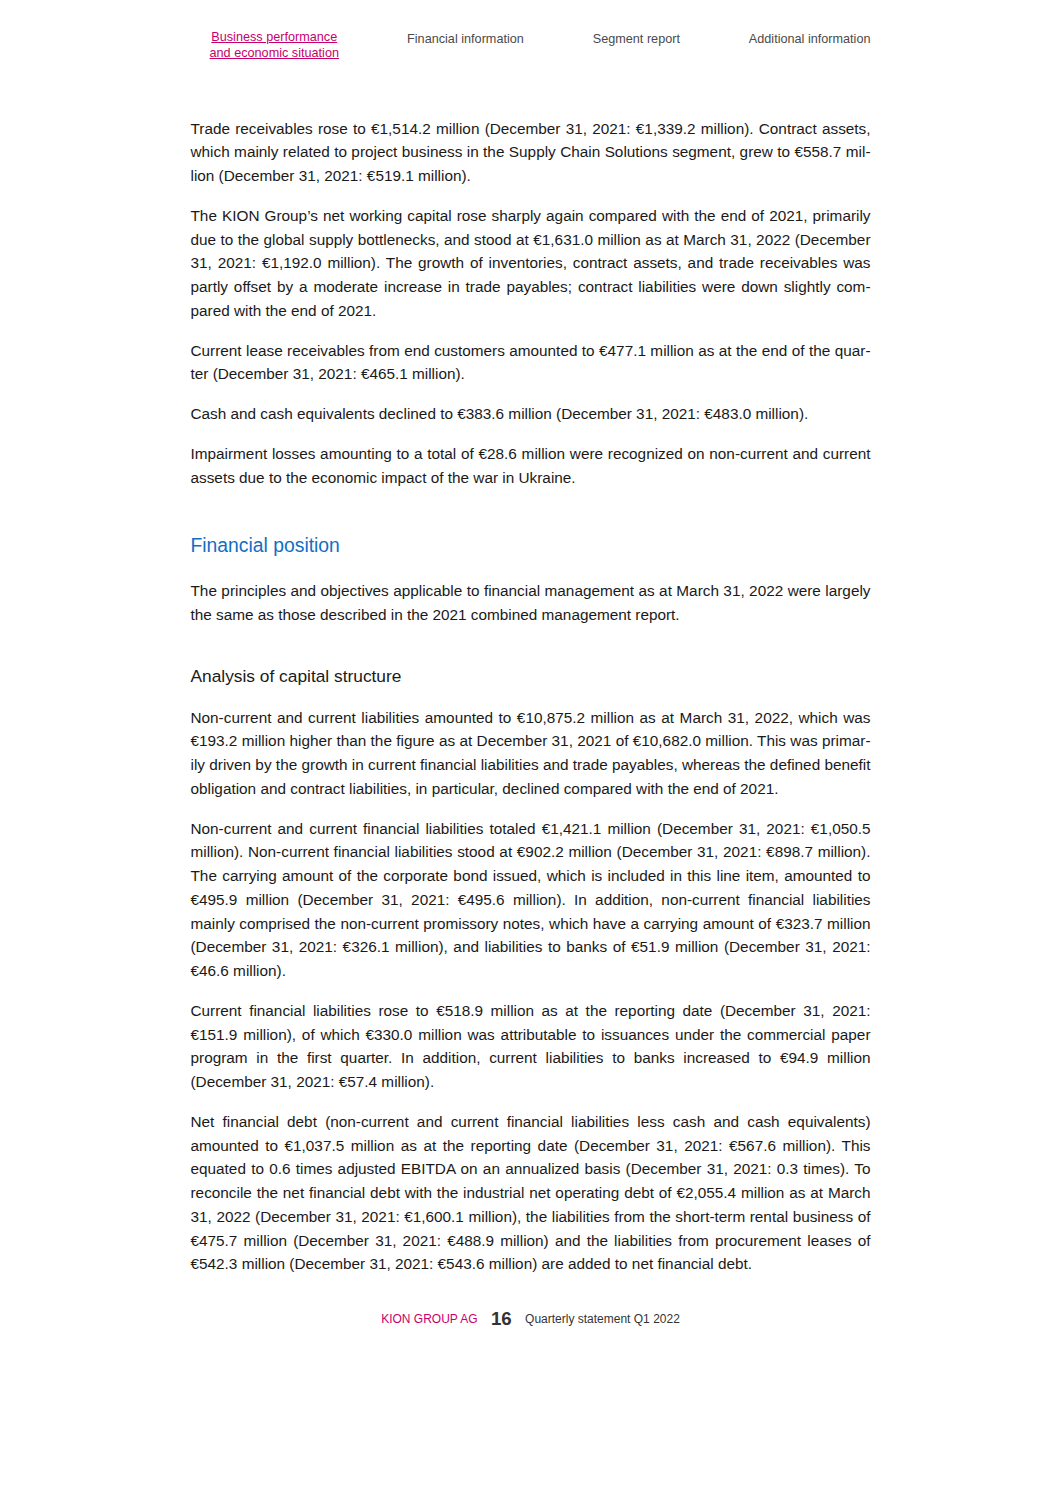Business performance and economic situation
Financial information
Segment report
Additional information
Trade receivables rose to €1,514.2 million (December 31, 2021: €1,339.2 million). Contract assets, which mainly related to project business in the Supply Chain Solutions segment, grew to €558.7 million (December 31, 2021: €519.1 million).
The KION Group’s net working capital rose sharply again compared with the end of 2021, primarily due to the global supply bottlenecks, and stood at €1,631.0 million as at March 31, 2022 (December 31, 2021: €1,192.0 million). The growth of inventories, contract assets, and trade receivables was partly offset by a moderate increase in trade payables; contract liabilities were down slightly compared with the end of 2021.
Current lease receivables from end customers amounted to €477.1 million as at the end of the quarter (December 31, 2021: €465.1 million).
Cash and cash equivalents declined to €383.6 million (December 31, 2021: €483.0 million).
Impairment losses amounting to a total of €28.6 million were recognized on non-current and current assets due to the economic impact of the war in Ukraine.
Financial position
The principles and objectives applicable to financial management as at March 31, 2022 were largely the same as those described in the 2021 combined management report.
Analysis of capital structure
Non-current and current liabilities amounted to €10,875.2 million as at March 31, 2022, which was €193.2 million higher than the figure as at December 31, 2021 of €10,682.0 million. This was primarily driven by the growth in current financial liabilities and trade payables, whereas the defined benefit obligation and contract liabilities, in particular, declined compared with the end of 2021.
Non-current and current financial liabilities totaled €1,421.1 million (December 31, 2021: €1,050.5 million). Non-current financial liabilities stood at €902.2 million (December 31, 2021: €898.7 million). The carrying amount of the corporate bond issued, which is included in this line item, amounted to €495.9 million (December 31, 2021: €495.6 million). In addition, non-current financial liabilities mainly comprised the non-current promissory notes, which have a carrying amount of €323.7 million (December 31, 2021: €326.1 million), and liabilities to banks of €51.9 million (December 31, 2021: €46.6 million).
Current financial liabilities rose to €518.9 million as at the reporting date (December 31, 2021: €151.9 million), of which €330.0 million was attributable to issuances under the commercial paper program in the first quarter. In addition, current liabilities to banks increased to €94.9 million (December 31, 2021: €57.4 million).
Net financial debt (non-current and current financial liabilities less cash and cash equivalents) amounted to €1,037.5 million as at the reporting date (December 31, 2021: €567.6 million). This equated to 0.6 times adjusted EBITDA on an annualized basis (December 31, 2021: 0.3 times). To reconcile the net financial debt with the industrial net operating debt of €2,055.4 million as at March 31, 2022 (December 31, 2021: €1,600.1 million), the liabilities from the short-term rental business of €475.7 million (December 31, 2021: €488.9 million) and the liabilities from procurement leases of €542.3 million (December 31, 2021: €543.6 million) are added to net financial debt.
KION GROUP AG 16 Quarterly statement Q1 2022